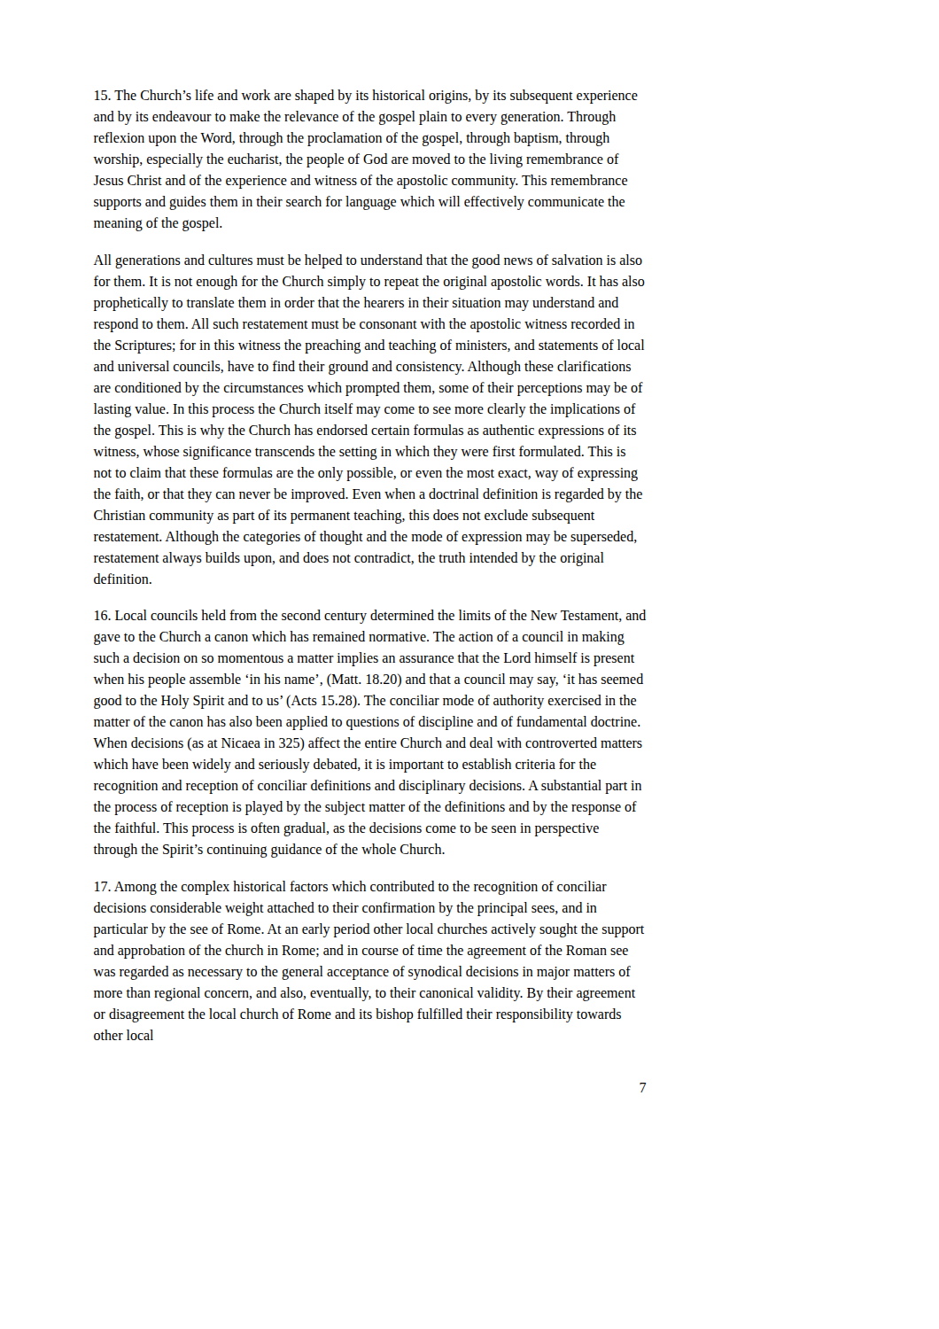15. The Church’s life and work are shaped by its historical origins, by its subsequent experience and by its endeavour to make the relevance of the gospel plain to every generation. Through reflexion upon the Word, through the proclamation of the gospel, through baptism, through worship, especially the eucharist, the people of God are moved to the living remembrance of Jesus Christ and of the experience and witness of the apostolic community. This remembrance supports and guides them in their search for language which will effectively communicate the meaning of the gospel.
All generations and cultures must be helped to understand that the good news of salvation is also for them. It is not enough for the Church simply to repeat the original apostolic words. It has also prophetically to translate them in order that the hearers in their situation may understand and respond to them. All such restatement must be consonant with the apostolic witness recorded in the Scriptures; for in this witness the preaching and teaching of ministers, and statements of local and universal councils, have to find their ground and consistency. Although these clarifications are conditioned by the circumstances which prompted them, some of their perceptions may be of lasting value. In this process the Church itself may come to see more clearly the implications of the gospel. This is why the Church has endorsed certain formulas as authentic expressions of its witness, whose significance transcends the setting in which they were first formulated. This is not to claim that these formulas are the only possible, or even the most exact, way of expressing the faith, or that they can never be improved. Even when a doctrinal definition is regarded by the Christian community as part of its permanent teaching, this does not exclude subsequent restatement. Although the categories of thought and the mode of expression may be superseded, restatement always builds upon, and does not contradict, the truth intended by the original definition.
16. Local councils held from the second century determined the limits of the New Testament, and gave to the Church a canon which has remained normative. The action of a council in making such a decision on so momentous a matter implies an assurance that the Lord himself is present when his people assemble ‘in his name’, (Matt. 18.20) and that a council may say, ‘it has seemed good to the Holy Spirit and to us’ (Acts 15.28). The conciliar mode of authority exercised in the matter of the canon has also been applied to questions of discipline and of fundamental doctrine. When decisions (as at Nicaea in 325) affect the entire Church and deal with controverted matters which have been widely and seriously debated, it is important to establish criteria for the recognition and reception of conciliar definitions and disciplinary decisions. A substantial part in the process of reception is played by the subject matter of the definitions and by the response of the faithful. This process is often gradual, as the decisions come to be seen in perspective through the Spirit’s continuing guidance of the whole Church.
17. Among the complex historical factors which contributed to the recognition of conciliar decisions considerable weight attached to their confirmation by the principal sees, and in particular by the see of Rome. At an early period other local churches actively sought the support and approbation of the church in Rome; and in course of time the agreement of the Roman see was regarded as necessary to the general acceptance of synodical decisions in major matters of more than regional concern, and also, eventually, to their canonical validity. By their agreement or disagreement the local church of Rome and its bishop fulfilled their responsibility towards other local
7